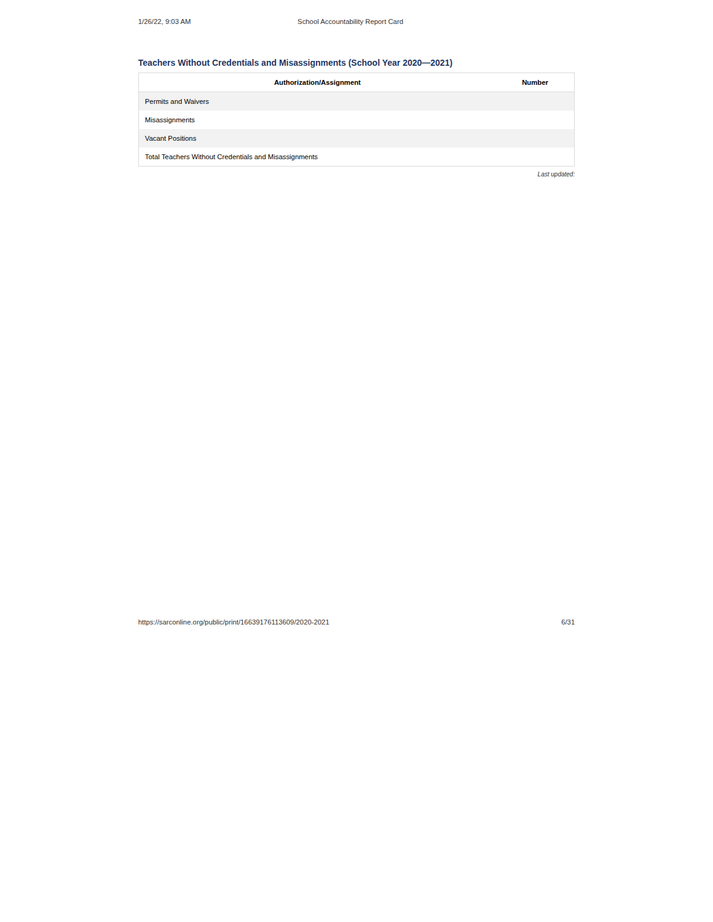1/26/22, 9:03 AM School Accountability Report Card
Teachers Without Credentials and Misassignments (School Year 2020—2021)
| Authorization/Assignment | Number |
| --- | --- |
| Permits and Waivers | |
| Misassignments | |
| Vacant Positions | |
| Total Teachers Without Credentials and Misassignments | |
Last updated:
https://sarconline.org/public/print/16639176113609/2020-2021 6/31